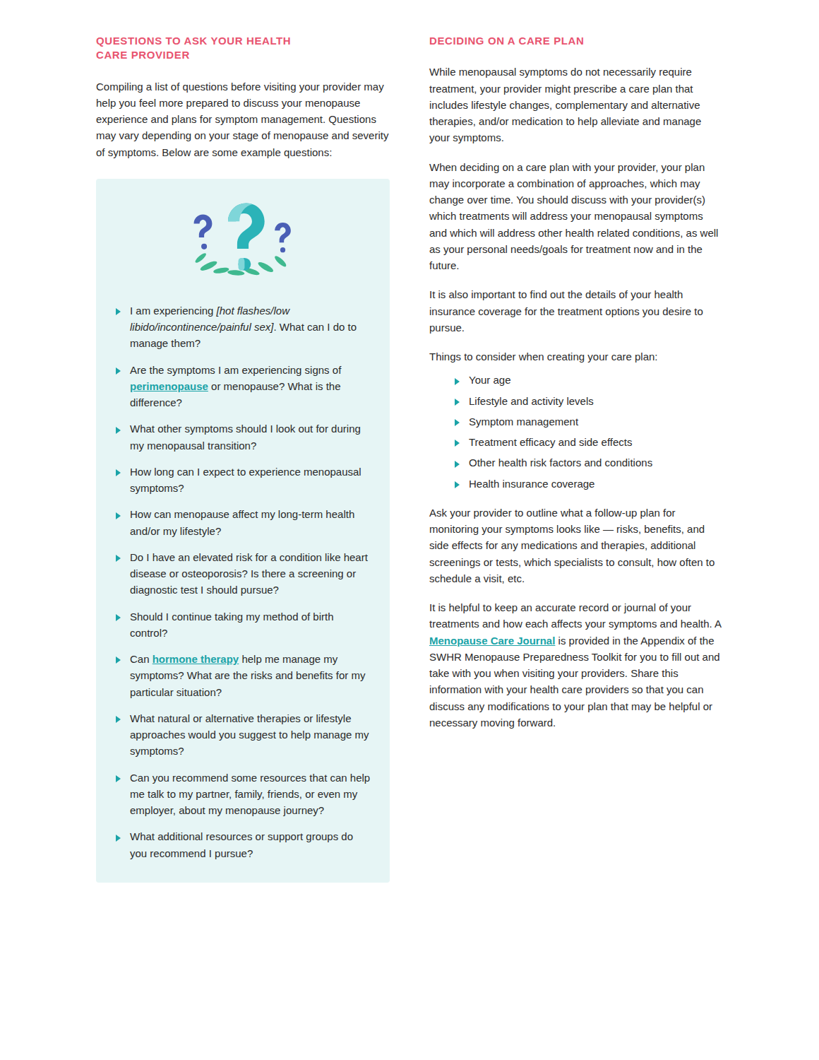Questions to ask your health
care provider
Compiling a list of questions before visiting your provider may help you feel more prepared to discuss your menopause experience and plans for symptom management. Questions may vary depending on your stage of menopause and severity of symptoms. Below are some example questions:
I am experiencing [hot flashes/low libido/incontinence/painful sex]. What can I do to manage them?
Are the symptoms I am experiencing signs of perimenopause or menopause? What is the difference?
What other symptoms should I look out for during my menopausal transition?
How long can I expect to experience menopausal symptoms?
How can menopause affect my long-term health and/or my lifestyle?
Do I have an elevated risk for a condition like heart disease or osteoporosis? Is there a screening or diagnostic test I should pursue?
Should I continue taking my method of birth control?
Can hormone therapy help me manage my symptoms? What are the risks and benefits for my particular situation?
What natural or alternative therapies or lifestyle approaches would you suggest to help manage my symptoms?
Can you recommend some resources that can help me talk to my partner, family, friends, or even my employer, about my menopause journey?
What additional resources or support groups do you recommend I pursue?
Deciding on a care plan
While menopausal symptoms do not necessarily require treatment, your provider might prescribe a care plan that includes lifestyle changes, complementary and alternative therapies, and/or medication to help alleviate and manage your symptoms.
When deciding on a care plan with your provider, your plan may incorporate a combination of approaches, which may change over time. You should discuss with your provider(s) which treatments will address your menopausal symptoms and which will address other health related conditions, as well as your personal needs/goals for treatment now and in the future.
It is also important to find out the details of your health insurance coverage for the treatment options you desire to pursue.
Things to consider when creating your care plan:
Your age
Lifestyle and activity levels
Symptom management
Treatment efficacy and side effects
Other health risk factors and conditions
Health insurance coverage
Ask your provider to outline what a follow-up plan for monitoring your symptoms looks like — risks, benefits, and side effects for any medications and therapies, additional screenings or tests, which specialists to consult, how often to schedule a visit, etc.
It is helpful to keep an accurate record or journal of your treatments and how each affects your symptoms and health. A Menopause Care Journal is provided in the Appendix of the SWHR Menopause Preparedness Toolkit for you to fill out and take with you when visiting your providers. Share this information with your health care providers so that you can discuss any modifications to your plan that may be helpful or necessary moving forward.